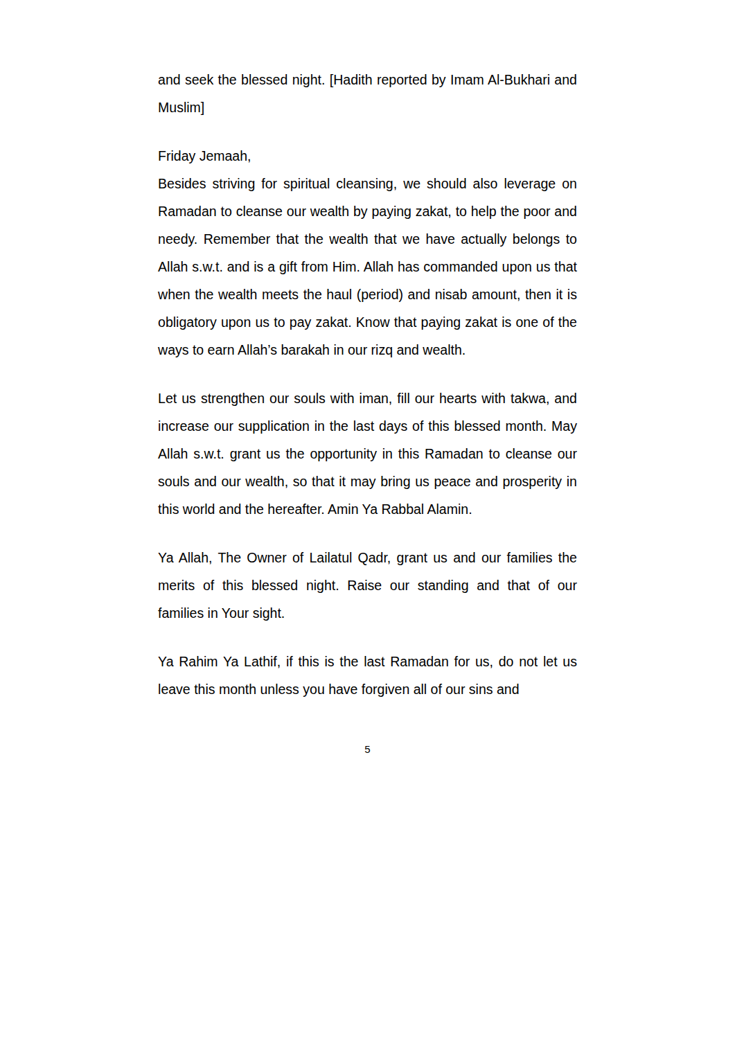and seek the blessed night. [Hadith reported by Imam Al-Bukhari and Muslim]
Friday Jemaah,
Besides striving for spiritual cleansing, we should also leverage on Ramadan to cleanse our wealth by paying zakat, to help the poor and needy. Remember that the wealth that we have actually belongs to Allah s.w.t. and is a gift from Him. Allah has commanded upon us that when the wealth meets the haul (period) and nisab amount, then it is obligatory upon us to pay zakat. Know that paying zakat is one of the ways to earn Allah’s barakah in our rizq and wealth.
Let us strengthen our souls with iman, fill our hearts with takwa, and increase our supplication in the last days of this blessed month. May Allah s.w.t. grant us the opportunity in this Ramadan to cleanse our souls and our wealth, so that it may bring us peace and prosperity in this world and the hereafter. Amin Ya Rabbal Alamin.
Ya Allah, The Owner of Lailatul Qadr, grant us and our families the merits of this blessed night. Raise our standing and that of our families in Your sight.
Ya Rahim Ya Lathif, if this is the last Ramadan for us, do not let us leave this month unless you have forgiven all of our sins and
5